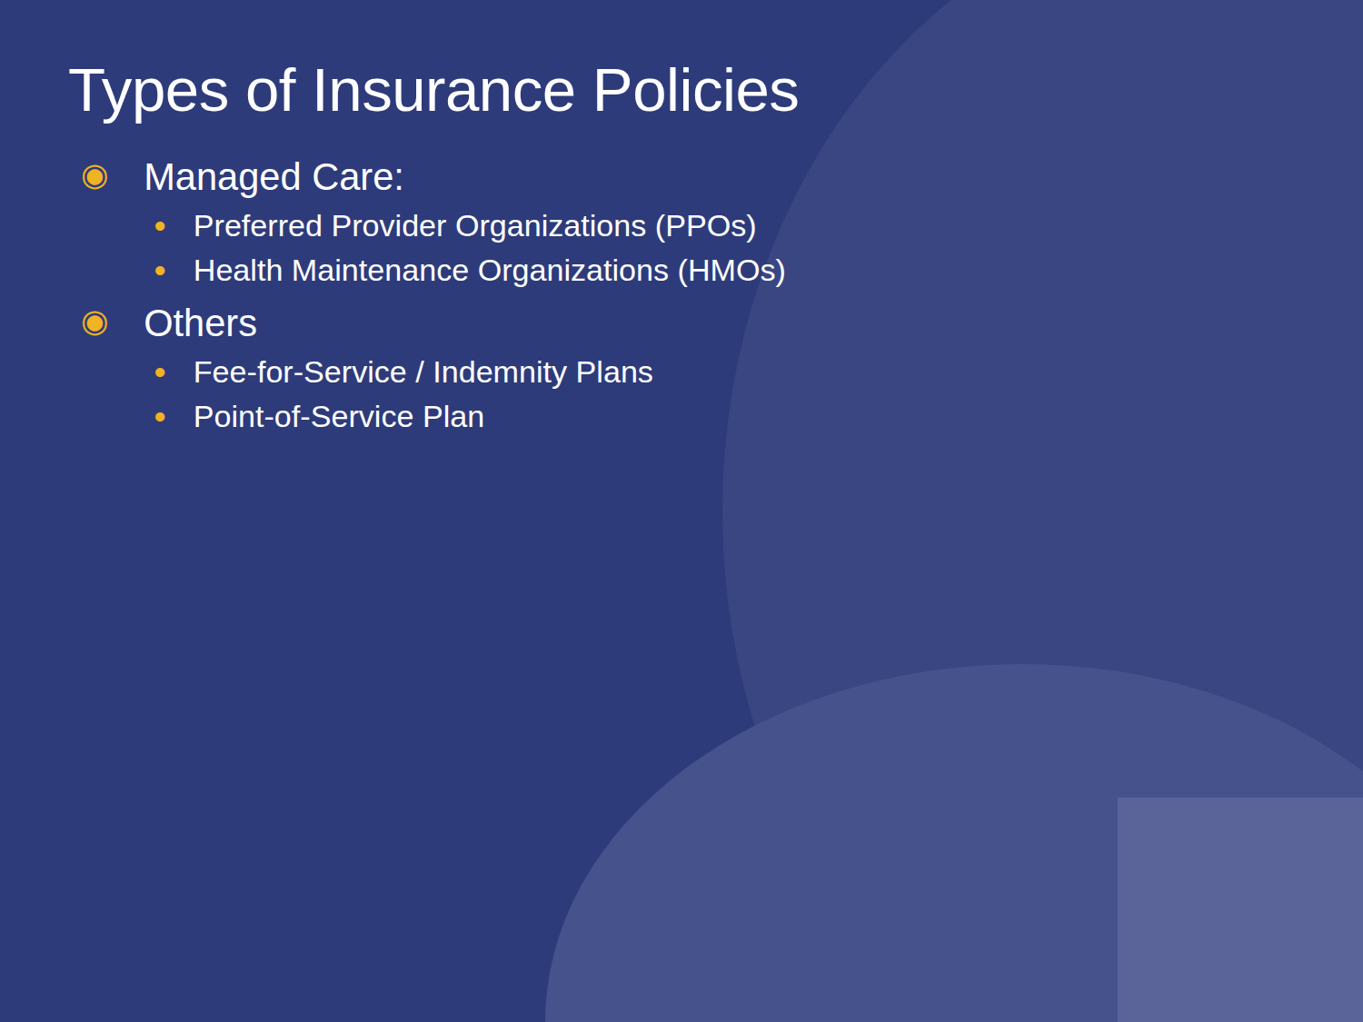Types of Insurance Policies
Managed Care:
Preferred Provider Organizations (PPOs)
Health Maintenance Organizations (HMOs)
Others
Fee-for-Service / Indemnity Plans
Point-of-Service Plan